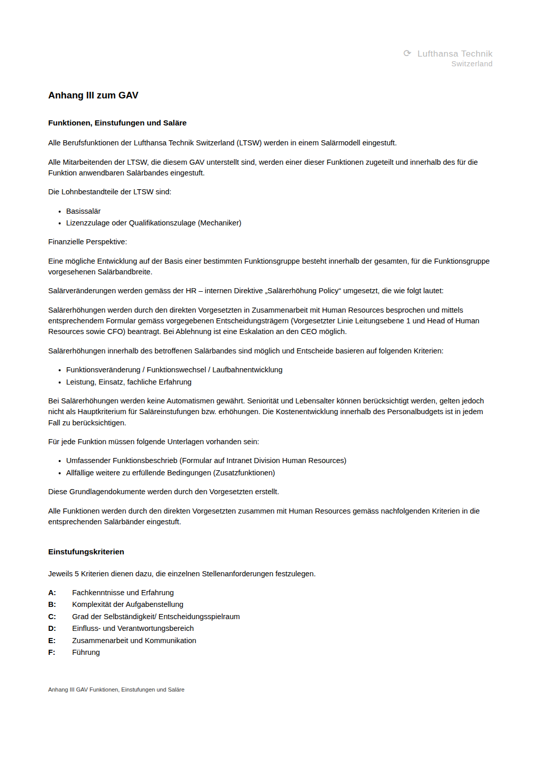⟳ Lufthansa Technik Switzerland
Anhang III zum GAV
Funktionen, Einstufungen und Saläre
Alle Berufsfunktionen der Lufthansa Technik Switzerland (LTSW) werden in einem Salärmodell eingestuft.
Alle Mitarbeitenden der LTSW, die diesem GAV unterstellt sind, werden einer dieser Funktionen zugeteilt und innerhalb des für die Funktion anwendbaren Salärbandes eingestuft.
Die Lohnbestandteile der LTSW sind:
Basissalär
Lizenzzulage oder Qualifikationszulage (Mechaniker)
Finanzielle Perspektive:
Eine mögliche Entwicklung auf der Basis einer bestimmten Funktionsgruppe besteht innerhalb der gesamten, für die Funktionsgruppe vorgesehenen Salärbandbreite.
Salärveränderungen werden gemäss der HR – internen Direktive „Salärerhöhung Policy“ umgesetzt, die wie folgt lautet:
Salärerhöhungen werden durch den direkten Vorgesetzten in Zusammenarbeit mit Human Resources besprochen und mittels entsprechendem Formular gemäss vorgegebenen Entscheidungsträgern (Vorgesetzter Linie Leitungsebene 1 und Head of Human Resources sowie CFO) beantragt. Bei Ablehnung ist eine Eskalation an den CEO möglich.
Salärerhöhungen innerhalb des betroffenen Salärbandes sind möglich und Entscheide basieren auf folgenden Kriterien:
Funktionsveränderung / Funktionswechsel / Laufbahnentwicklung
Leistung, Einsatz, fachliche Erfahrung
Bei Salärerhöhungen werden keine Automatismen gewährt. Seniorität und Lebensalter können berücksichtigt werden, gelten jedoch nicht als Hauptkriterium für Saläreinstufungen bzw. erhöhungen. Die Kostenentwicklung innerhalb des Personalbudgets ist in jedem Fall zu berücksichtigen.
Für jede Funktion müssen folgende Unterlagen vorhanden sein:
Umfassender Funktionsbeschrieb (Formular auf Intranet Division Human Resources)
Allfällige weitere zu erfüllende Bedingungen (Zusatzfunktionen)
Diese Grundlagendokumente werden durch den Vorgesetzten erstellt.
Alle Funktionen werden durch den direkten Vorgesetzten zusammen mit Human Resources gemäss nachfolgenden Kriterien in die entsprechenden Salärbänder eingestuft.
Einstufungskriterien
Jeweils 5 Kriterien dienen dazu, die einzelnen Stellenanforderungen festzulegen.
| A: | Fachkenntnisse und Erfahrung |
| B: | Komplexität der Aufgabenstellung |
| C: | Grad der Selbständigkeit/ Entscheidungsspielraum |
| D: | Einfluss- und Verantwortungsbereich |
| E: | Zusammenarbeit und Kommunikation |
| F: | Führung |
Anhang III GAV Funktionen, Einstufungen und Saläre